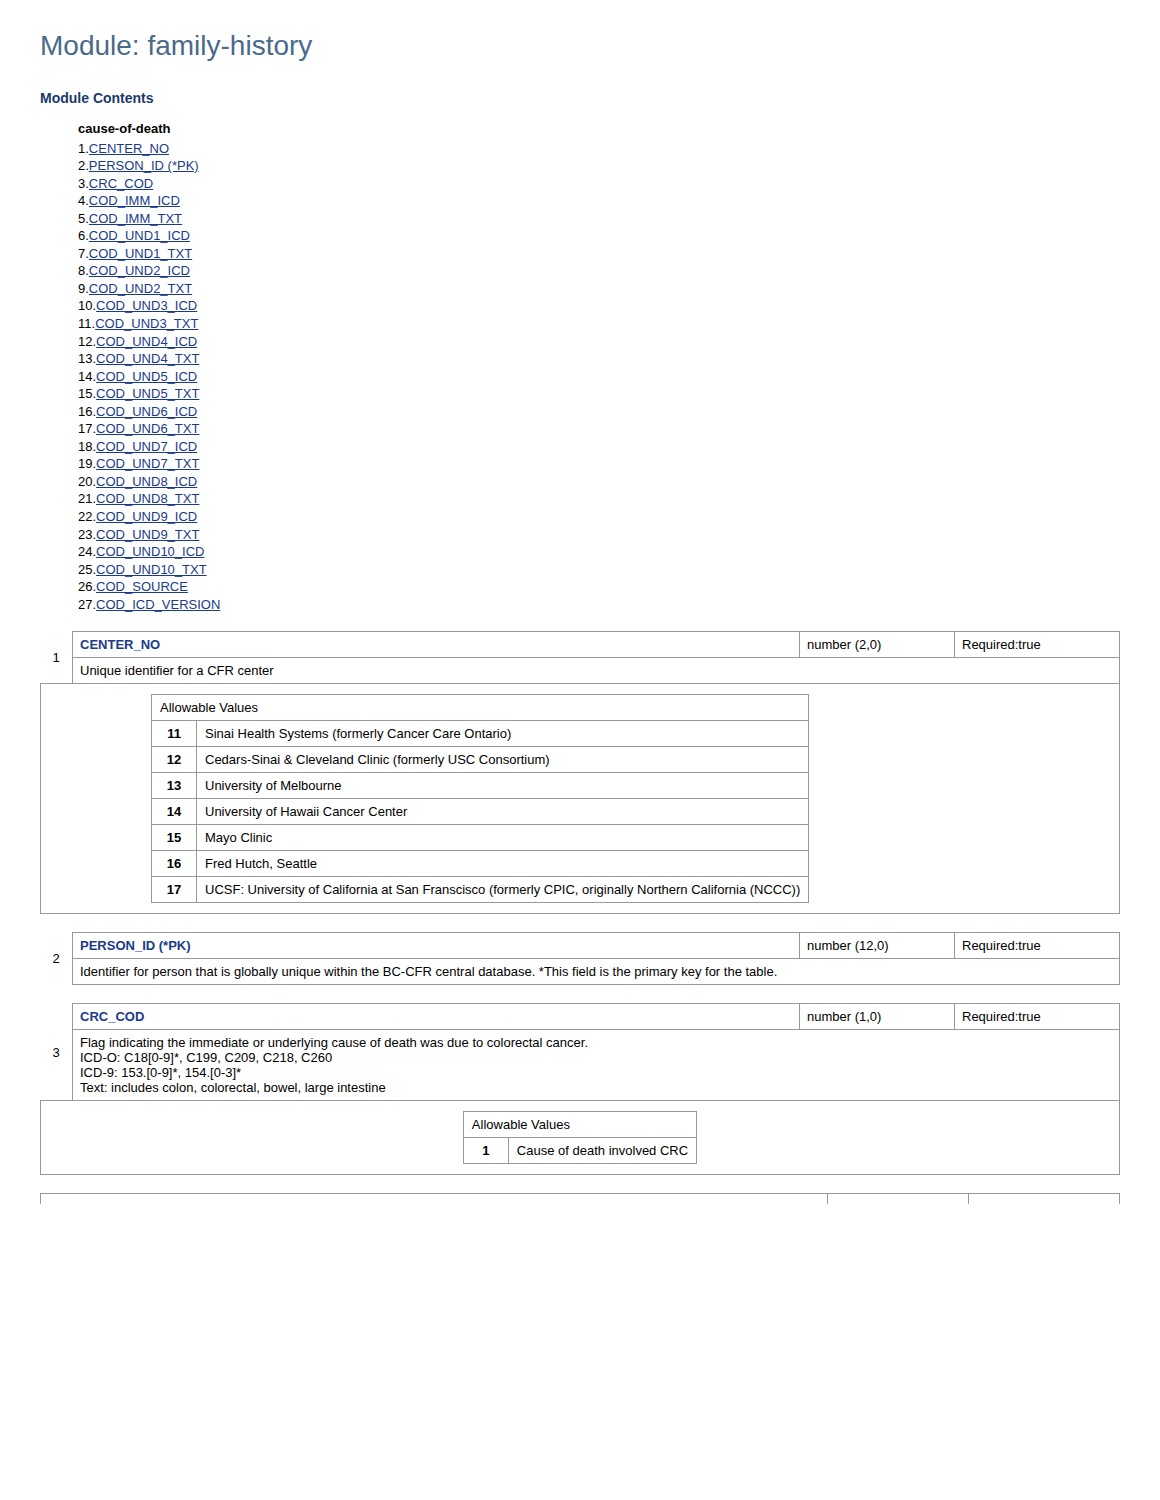Module: family-history
Module Contents
cause-of-death
CENTER_NO
PERSON_ID (*PK)
CRC_COD
COD_IMM_ICD
COD_IMM_TXT
COD_UND1_ICD
COD_UND1_TXT
COD_UND2_ICD
COD_UND2_TXT
COD_UND3_ICD
COD_UND3_TXT
COD_UND4_ICD
COD_UND4_TXT
COD_UND5_ICD
COD_UND5_TXT
COD_UND6_ICD
COD_UND6_TXT
COD_UND7_ICD
COD_UND7_TXT
COD_UND8_ICD
COD_UND8_TXT
COD_UND9_ICD
COD_UND9_TXT
COD_UND10_ICD
COD_UND10_TXT
COD_SOURCE
COD_ICD_VERSION
| 1 | CENTER_NO | number (2,0) | Required:true |
| Unique identifier for a CFR center |
| Allowable Values |
| 11 | Sinai Health Systems (formerly Cancer Care Ontario) |
| 12 | Cedars-Sinai & Cleveland Clinic (formerly USC Consortium) |
| 13 | University of Melbourne |
| 14 | University of Hawaii Cancer Center |
| 15 | Mayo Clinic |
| 16 | Fred Hutch, Seattle |
| 17 | UCSF: University of California at San Franscisco (formerly CPIC, originally Northern California (NCCC)) |
| 2 | PERSON_ID (*PK) | number (12,0) | Required:true |
| Identifier for person that is globally unique within the BC-CFR central database. *This field is the primary key for the table. |
| 3 | CRC_COD | number (1,0) | Required:true |
| Flag indicating the immediate or underlying cause of death was due to colorectal cancer. ICD-O: C18[0-9]*, C199, C209, C218, C260 ICD-9: 153.[0-9]*, 154.[0-3]* Text: includes colon, colorectal, bowel, large intestine |
| Allowable Values |
| 1 | Cause of death involved CRC |